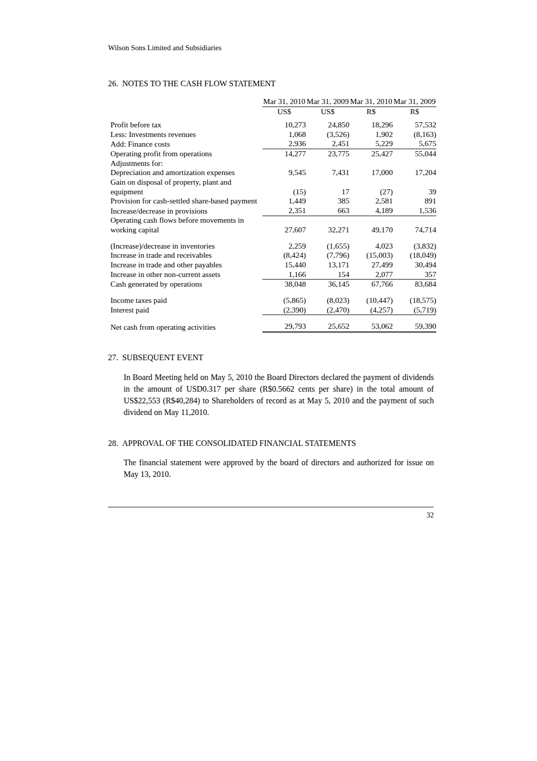Wilson Sons Limited and Subsidiaries
26. NOTES TO THE CASH FLOW STATEMENT
| | Mar 31, 2010 | Mar 31, 2009 | Mar 31, 2010 | Mar 31, 2009 |
| | US$ | US$ | R$ | R$ |
| Profit before tax | 10,273 | 24,850 | 18,296 | 57,532 |
| Less: Investments revenues | 1,068 | (3,526) | 1,902 | (8,163) |
| Add: Finance costs | 2,936 | 2,451 | 5,229 | 5,675 |
| Operating profit from operations | 14,277 | 23,775 | 25,427 | 55,044 |
| Adjustments for: | | | | |
| Depreciation and amortization expenses | 9,545 | 7,431 | 17,000 | 17,204 |
| Gain on disposal of property, plant and | | | | |
| equipment | (15) | 17 | (27) | 39 |
| Provision for cash-settled share-based payment | 1,449 | 385 | 2,581 | 891 |
| Increase/decrease in provisions | 2,351 | 663 | 4,189 | 1,536 |
| Operating cash flows before movements in | | | | |
| working capital | 27,607 | 32,271 | 49,170 | 74,714 |
| (Increase)/decrease in inventories | 2,259 | (1,655) | 4,023 | (3,832) |
| Increase in trade and receivables | (8,424) | (7,796) | (15,003) | (18,049) |
| Increase in trade and other payables | 15,440 | 13,171 | 27,499 | 30,494 |
| Increase in other non-current assets | 1,166 | 154 | 2,077 | 357 |
| Cash generated by operations | 38,048 | 36,145 | 67,766 | 83,684 |
| Income taxes paid | (5,865) | (8,023) | (10,447) | (18,575) |
| Interest paid | (2,390) | (2,470) | (4,257) | (5,719) |
| Net cash from operating activities | 29,793 | 25,652 | 53,062 | 59,390 |
27. SUBSEQUENT EVENT
In Board Meeting held on May 5, 2010 the Board Directors declared the payment of dividends in the amount of USD0.317 per share (R$0.5662 cents per share) in the total amount of US$22,553 (R$40,284) to Shareholders of record as at May 5, 2010 and the payment of such dividend on May 11,2010.
28. APPROVAL OF THE CONSOLIDATED FINANCIAL STATEMENTS
The financial statement were approved by the board of directors and authorized for issue on May 13, 2010.
32